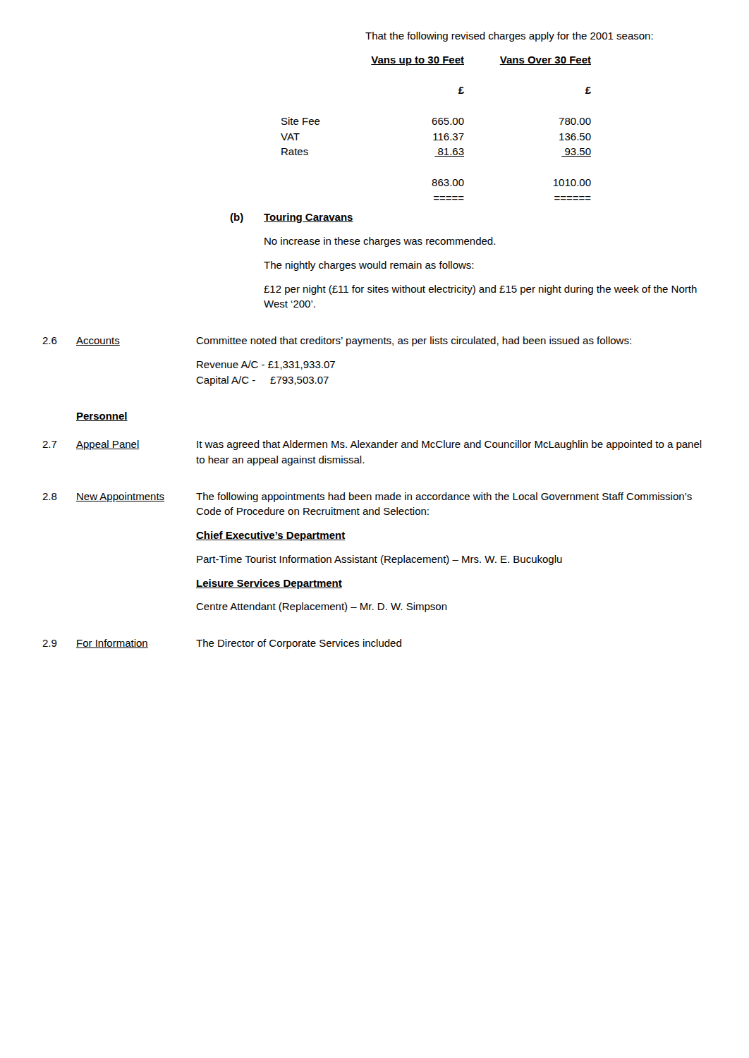| | | That the following revised charges apply for the 2001 season: / / Vans up to 30 Feet / Vans Over 30 Feet / / / £ / £ / / Site Fee / 665.00 / 780.00 / / VAT / 116.37 / 136.50 / / Rates / 81.63 / 93.50 / / / 863.00 / 1010.00 / / / ===== / ====== / (b) Touring Caravans No increase in these charges was recommended. The nightly charges would remain as follows: £12 per night (£11 for sites without electricity) and £15 per night during the week of the North West ‘200’. |
| 2.6 | Accounts | Committee noted that creditors’ payments, as per lists circulated, had been issued as follows: Revenue A/C - £1,331,933.07 Capital A/C - £793,503.07 |
| | Personnel | |
| 2.7 | Appeal Panel | It was agreed that Aldermen Ms. Alexander and McClure and Councillor McLaughlin be appointed to a panel to hear an appeal against dismissal. |
| 2.8 | New Appointments | The following appointments had been made in accordance with the Local Government Staff Commission’s Code of Procedure on Recruitment and Selection: Chief Executive’s Department Part-Time Tourist Information Assistant (Replacement) – Mrs. W. E. Bucukoglu Leisure Services Department Centre Attendant (Replacement) – Mr. D. W. Simpson |
| 2.9 | For Information | The Director of Corporate Services included |